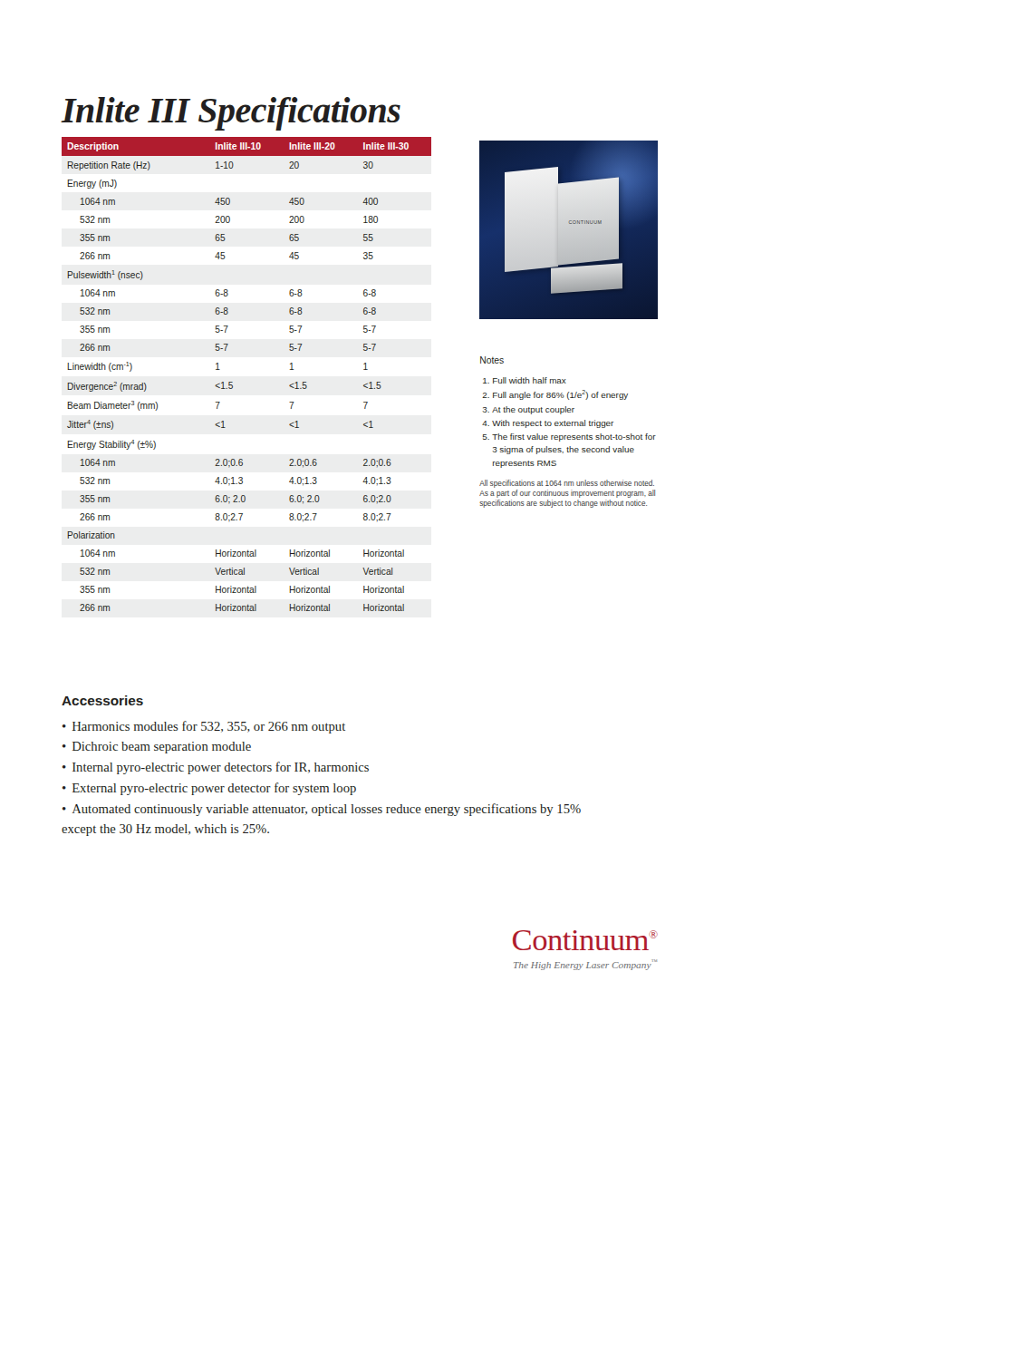Inlite III Specifications
| Description | Inlite III-10 | Inlite III-20 | Inlite III-30 |
| --- | --- | --- | --- |
| Repetition Rate (Hz) | 1-10 | 20 | 30 |
| Energy (mJ) | | | |
| 1064 nm | 450 | 450 | 400 |
| 532 nm | 200 | 200 | 180 |
| 355 nm | 65 | 65 | 55 |
| 266 nm | 45 | 45 | 35 |
| Pulsewidth 1 (nsec) | | | |
| 1064 nm | 6-8 | 6-8 | 6-8 |
| 532 nm | 6-8 | 6-8 | 6-8 |
| 355 nm | 5-7 | 5-7 | 5-7 |
| 266 nm | 5-7 | 5-7 | 5-7 |
| Linewidth (cm -1 ) | 1 | 1 | 1 |
| Divergence 2 (mrad) | <1.5 | <1.5 | <1.5 |
| Beam Diameter 3 (mm) | 7 | 7 | 7 |
| Jitter 4 (±ns) | <1 | <1 | <1 |
| Energy Stability 4 (±%) | | | |
| 1064 nm | 2.0;0.6 | 2.0;0.6 | 2.0;0.6 |
| 532 nm | 4.0;1.3 | 4.0;1.3 | 4.0;1.3 |
| 355 nm | 6.0; 2.0 | 6.0; 2.0 | 6.0;2.0 |
| 266 nm | 8.0;2.7 | 8.0;2.7 | 8.0;2.7 |
| Polarization | | | |
| 1064 nm | Horizontal | Horizontal | Horizontal |
| 532 nm | Vertical | Vertical | Vertical |
| 355 nm | Horizontal | Horizontal | Horizontal |
| 266 nm | Horizontal | Horizontal | Horizontal |
CONTINUUM
Notes
Full width half max
Full angle for 86% (1/e2) of energy
At the output coupler
With respect to external trigger
The first value represents shot-to-shot for 3 sigma of pulses, the second value represents RMS
All specifications at 1064 nm unless otherwise noted. As a part of our continuous improvement program, all specifications are subject to change without notice.
Accessories
Harmonics modules for 532, 355, or 266 nm output
Dichroic beam separation module
Internal pyro-electric power detectors for IR, harmonics
External pyro-electric power detector for system loop
Automated continuously variable attenuator, optical losses reduce energy specifications by 15%
except the 30 Hz model, which is 25%.
Continuum®
The High Energy Laser Company™